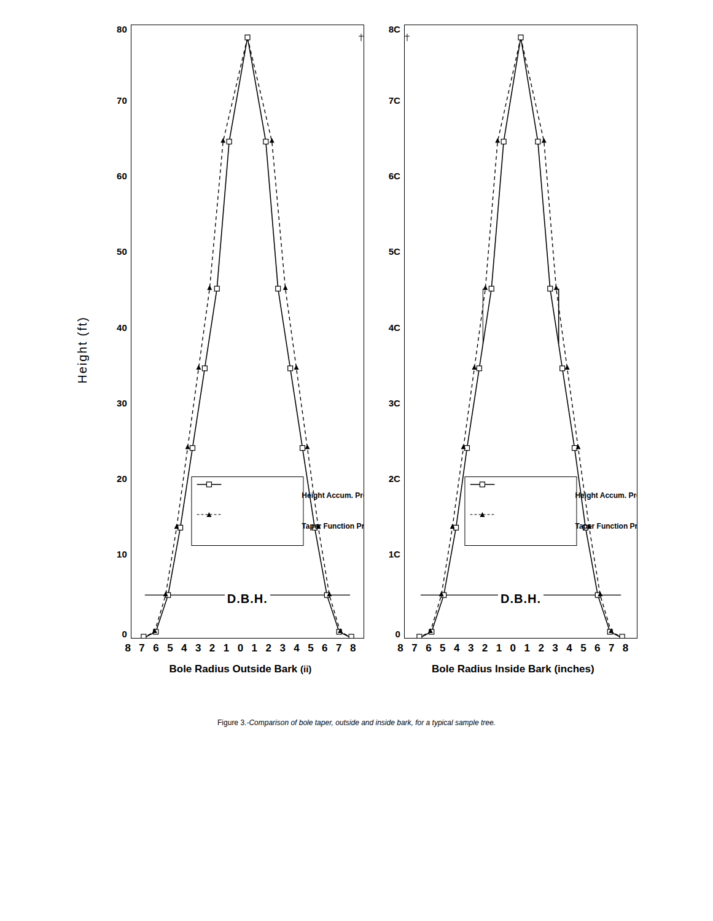Height (ft)
80 70 60 50 40 30 20 10 0
Height Accum. Pred.
Taper Function Pred.
D.B.H.
87654321012345678
Bole Radius Outside Bark (ii)
8C 7C 6C 5C 4C 3C 2C 1C 0
Height Accum. Pred.
Taper Function Pred.
D.B.H.
87654321012345678
Bole Radius Inside Bark (inches)
Figure 3.-Comparison of bole taper, outside and inside bark, for a typical sample tree.